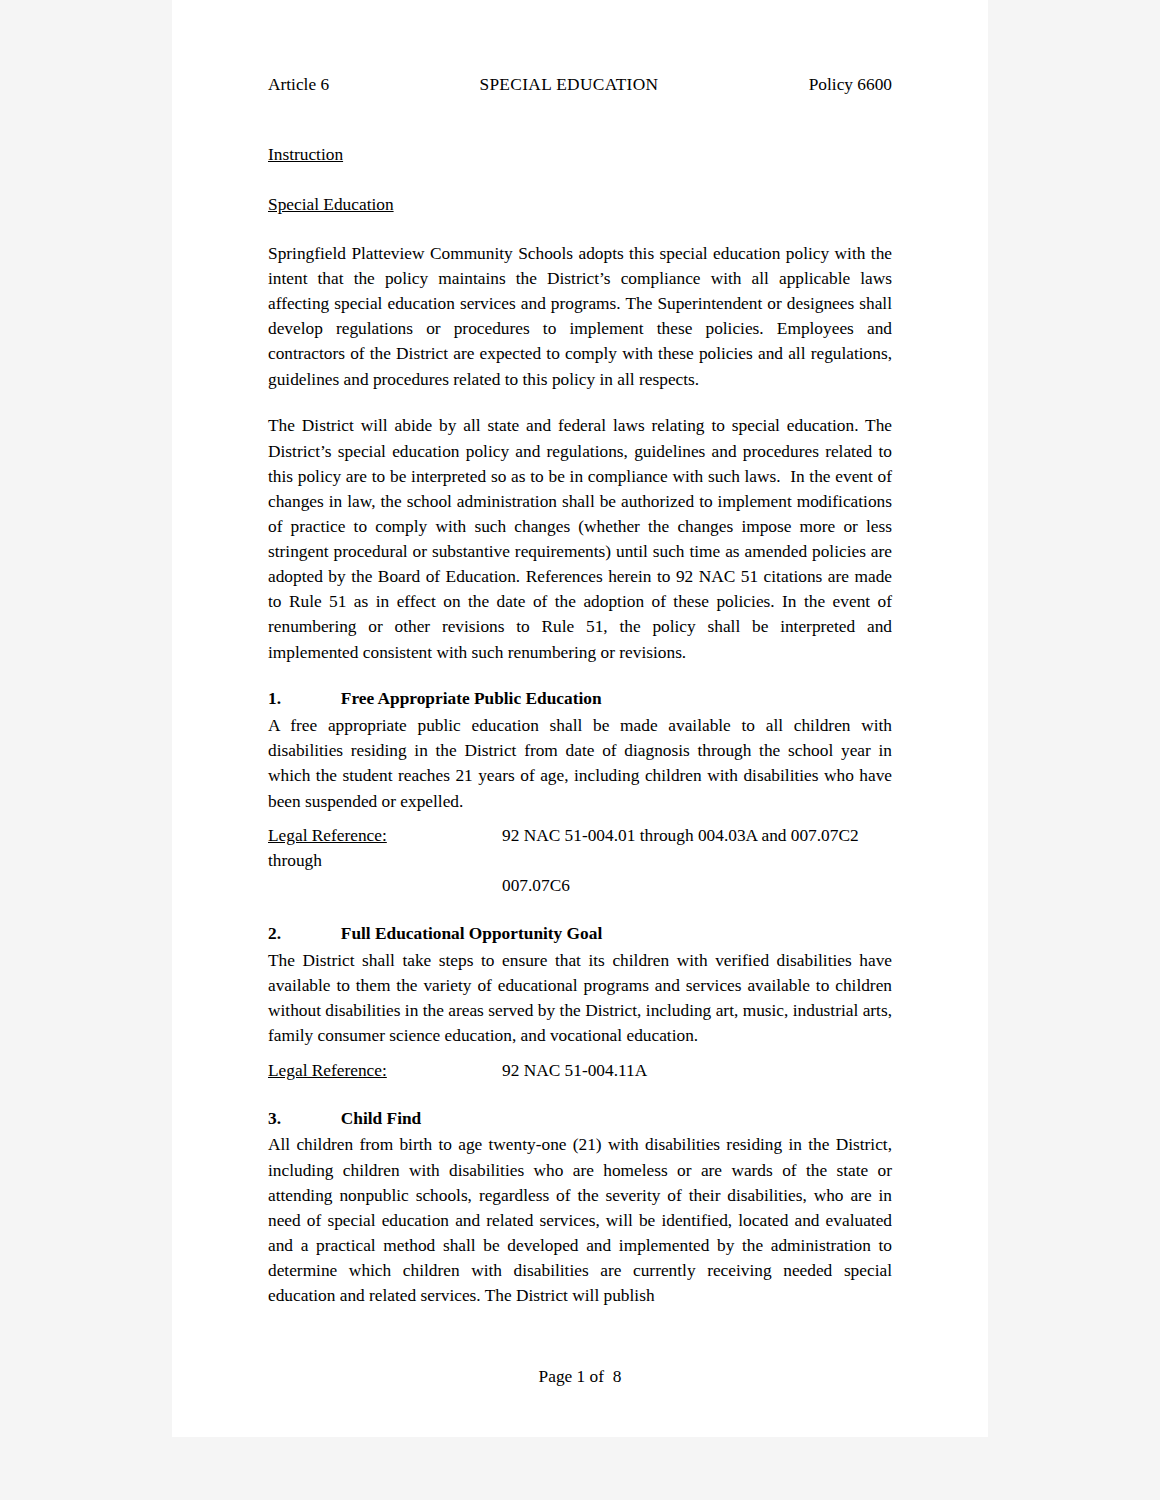Article 6 SPECIAL EDUCATION Policy 6600
Instruction
Special Education
Springfield Platteview Community Schools adopts this special education policy with the intent that the policy maintains the District’s compliance with all applicable laws affecting special education services and programs. The Superintendent or designees shall develop regulations or procedures to implement these policies. Employees and contractors of the District are expected to comply with these policies and all regulations, guidelines and procedures related to this policy in all respects.
The District will abide by all state and federal laws relating to special education. The District’s special education policy and regulations, guidelines and procedures related to this policy are to be interpreted so as to be in compliance with such laws. In the event of changes in law, the school administration shall be authorized to implement modifications of practice to comply with such changes (whether the changes impose more or less stringent procedural or substantive requirements) until such time as amended policies are adopted by the Board of Education. References herein to 92 NAC 51 citations are made to Rule 51 as in effect on the date of the adoption of these policies. In the event of renumbering or other revisions to Rule 51, the policy shall be interpreted and implemented consistent with such renumbering or revisions.
1. Free Appropriate Public Education
A free appropriate public education shall be made available to all children with disabilities residing in the District from date of diagnosis through the school year in which the student reaches 21 years of age, including children with disabilities who have been suspended or expelled.
Legal Reference: 92 NAC 51-004.01 through 004.03A and 007.07C2 through007.07C6
2. Full Educational Opportunity Goal
The District shall take steps to ensure that its children with verified disabilities have available to them the variety of educational programs and services available to children without disabilities in the areas served by the District, including art, music, industrial arts, family consumer science education, and vocational education.
Legal Reference: 92 NAC 51-004.11A
3. Child Find
All children from birth to age twenty-one (21) with disabilities residing in the District, including children with disabilities who are homeless or are wards of the state or attending nonpublic schools, regardless of the severity of their disabilities, who are in need of special education and related services, will be identified, located and evaluated and a practical method shall be developed and implemented by the administration to determine which children with disabilities are currently receiving needed special education and related services. The District will publish
Page 1 of 8